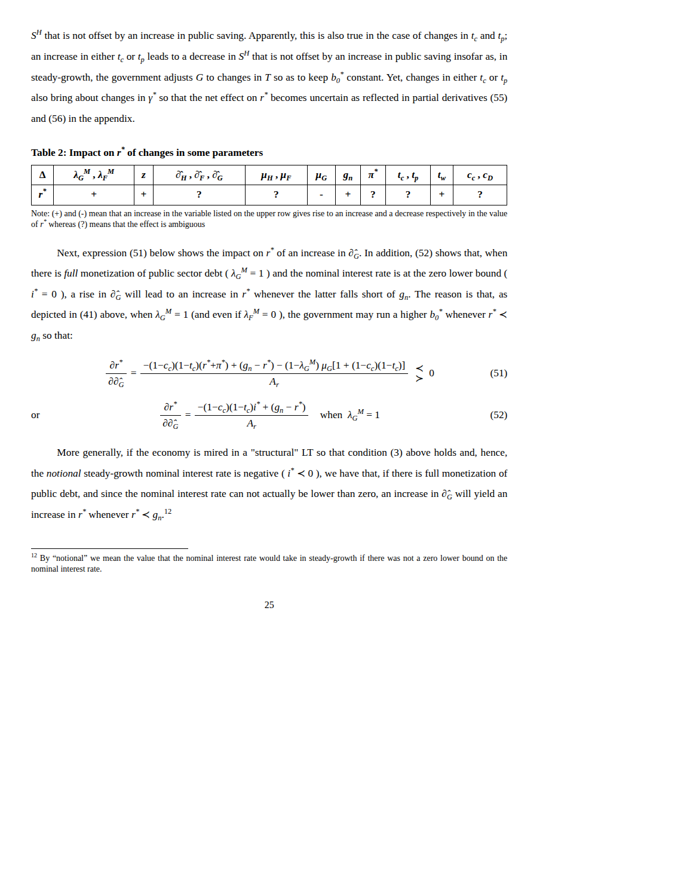SH that is not offset by an increase in public saving. Apparently, this is also true in the case of changes in tc and tp; an increase in either tc or tp leads to a decrease in SH that is not offset by an increase in public saving insofar as, in steady-growth, the government adjusts G to changes in T so as to keep b0* constant. Yet, changes in either tc or tp also bring about changes in γ* so that the net effect on r* becomes uncertain as reflected in partial derivatives (55) and (56) in the appendix.
Table 2: Impact on r* of changes in some parameters
| Δ | λ G M , λ F M | z | ∂̂ H , ∂̂ F , ∂̂ G | μ H , μ F | μ G | g n | π * | t c , t p | t w | c c , c D |
| r * | + | + | ? | ? | - | + | ? | ? | + | ? |
Note: (+) and (-) mean that an increase in the variable listed on the upper row gives rise to an increase and a decrease respectively in the value of r* whereas (?) means that the effect is ambiguous
Next, expression (51) below shows the impact on r* of an increase in ∂̂G. In addition, (52) shows that, when there is full monetization of public sector debt ( λGM = 1 ) and the nominal interest rate is at the zero lower bound ( i* = 0 ), a rise in ∂̂G will lead to an increase in r* whenever the latter falls short of gn. The reason is that, as depicted in (41) above, when λGM = 1 (and even if λFM = 0 ), the government may run a higher b0* whenever r* ≺ gn so that:
∂r* ∂∂̂G = −(1−cc)(1−tc)(r*+π*) + (gn − r*) − (1−λGM) μG[1 + (1−cc)(1−tc)] Ar ≺ ≻ 0
(51)
or
∂r* ∂∂̂G = −(1−cc)(1−tc)i* + (gn − r*) Ar when λGM = 1
(52)
More generally, if the economy is mired in a "structural" LT so that condition (3) above holds and, hence, the notional steady-growth nominal interest rate is negative ( i* ≺ 0 ), we have that, if there is full monetization of public debt, and since the nominal interest rate can not actually be lower than zero, an increase in ∂̂G will yield an increase in r* whenever r* ≺ gn.12
12 By “notional” we mean the value that the nominal interest rate would take in steady-growth if there was not a zero lower bound on the nominal interest rate.
25